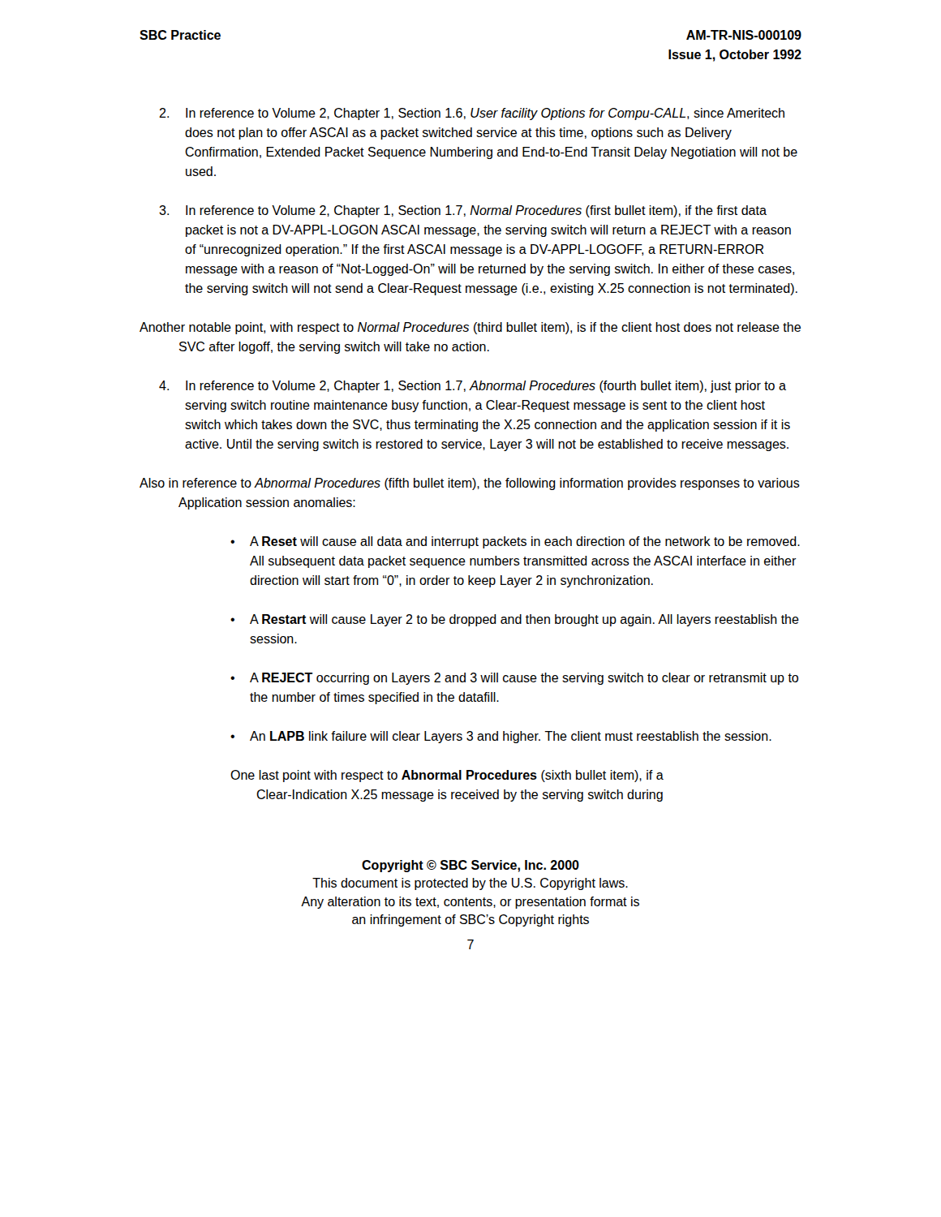SBC Practice
AM-TR-NIS-000109
Issue 1, October 1992
2. In reference to Volume 2, Chapter 1, Section 1.6, User facility Options for Compu-CALL, since Ameritech does not plan to offer ASCAI as a packet switched service at this time, options such as Delivery Confirmation, Extended Packet Sequence Numbering and End-to-End Transit Delay Negotiation will not be used.
3. In reference to Volume 2, Chapter 1, Section 1.7, Normal Procedures (first bullet item), if the first data packet is not a DV-APPL-LOGON ASCAI message, the serving switch will return a REJECT with a reason of “unrecognized operation.” If the first ASCAI message is a DV-APPL-LOGOFF, a RETURN-ERROR message with a reason of “Not-Logged-On” will be returned by the serving switch. In either of these cases, the serving switch will not send a Clear-Request message (i.e., existing X.25 connection is not terminated).
Another notable point, with respect to Normal Procedures (third bullet item), is if the client host does not release the SVC after logoff, the serving switch will take no action.
4. In reference to Volume 2, Chapter 1, Section 1.7, Abnormal Procedures (fourth bullet item), just prior to a serving switch routine maintenance busy function, a Clear-Request message is sent to the client host switch which takes down the SVC, thus terminating the X.25 connection and the application session if it is active. Until the serving switch is restored to service, Layer 3 will not be established to receive messages.
Also in reference to Abnormal Procedures (fifth bullet item), the following information provides responses to various Application session anomalies:
• A Reset will cause all data and interrupt packets in each direction of the network to be removed. All subsequent data packet sequence numbers transmitted across the ASCAI interface in either direction will start from “0”, in order to keep Layer 2 in synchronization.
• A Restart will cause Layer 2 to be dropped and then brought up again. All layers reestablish the session.
• A REJECT occurring on Layers 2 and 3 will cause the serving switch to clear or retransmit up to the number of times specified in the datafill.
• An LAPB link failure will clear Layers 3 and higher. The client must reestablish the session.
One last point with respect to Abnormal Procedures (sixth bullet item), if a
Clear-Indication X.25 message is received by the serving switch during
Copyright © SBC Service, Inc. 2000
This document is protected by the U.S. Copyright laws.
Any alteration to its text, contents, or presentation format is
an infringement of SBC’s Copyright rights
7